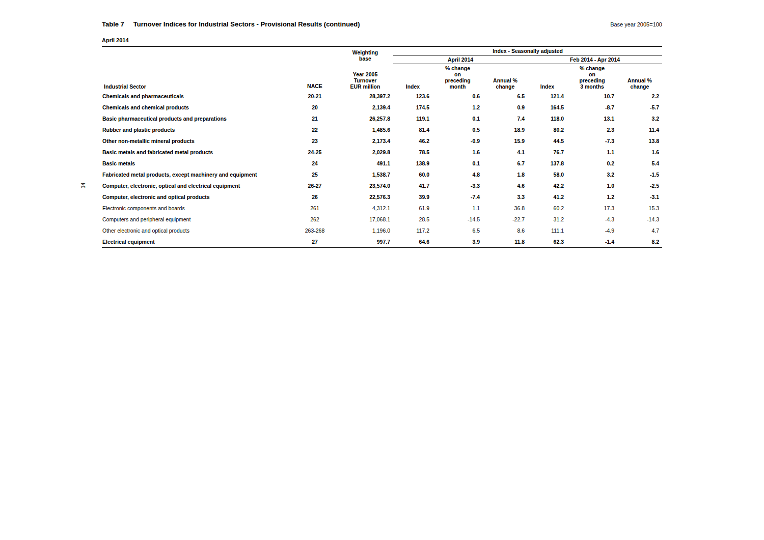14
Table 7 Turnover Indices for Industrial Sectors - Provisional Results (continued)
Base year 2005=100
April 2014
| Industrial Sector | NACE | Weighting base | Index - Seasonally adjusted |
| --- | --- | --- | --- |
| April 2014 | Feb 2014 - Apr 2014 |
| Year 2005 Turnover EUR million | Index | % change on preceding month | Annual % change | Index | % change on preceding 3 months | Annual % change |
| Chemicals and pharmaceuticals | 20-21 | 28,397.2 | 123.6 | 0.6 | 6.5 | 121.4 | 10.7 | 2.2 |
| Chemicals and chemical products | 20 | 2,139.4 | 174.5 | 1.2 | 0.9 | 164.5 | -8.7 | -5.7 |
| Basic pharmaceutical products and preparations | 21 | 26,257.8 | 119.1 | 0.1 | 7.4 | 118.0 | 13.1 | 3.2 |
| Rubber and plastic products | 22 | 1,485.6 | 81.4 | 0.5 | 18.9 | 80.2 | 2.3 | 11.4 |
| Other non-metallic mineral products | 23 | 2,173.4 | 46.2 | -0.9 | 15.9 | 44.5 | -7.3 | 13.8 |
| Basic metals and fabricated metal products | 24-25 | 2,029.8 | 78.5 | 1.6 | 4.1 | 76.7 | 1.1 | 1.6 |
| Basic metals | 24 | 491.1 | 138.9 | 0.1 | 6.7 | 137.8 | 0.2 | 5.4 |
| Fabricated metal products, except machinery and equipment | 25 | 1,538.7 | 60.0 | 4.8 | 1.8 | 58.0 | 3.2 | -1.5 |
| Computer, electronic, optical and electrical equipment | 26-27 | 23,574.0 | 41.7 | -3.3 | 4.6 | 42.2 | 1.0 | -2.5 |
| Computer, electronic and optical products | 26 | 22,576.3 | 39.9 | -7.4 | 3.3 | 41.2 | 1.2 | -3.1 |
| Electronic components and boards | 261 | 4,312.1 | 61.9 | 1.1 | 36.8 | 60.2 | 17.3 | 15.3 |
| Computers and peripheral equipment | 262 | 17,068.1 | 28.5 | -14.5 | -22.7 | 31.2 | -4.3 | -14.3 |
| Other electronic and optical products | 263-268 | 1,196.0 | 117.2 | 6.5 | 8.6 | 111.1 | -4.9 | 4.7 |
| Electrical equipment | 27 | 997.7 | 64.6 | 3.9 | 11.8 | 62.3 | -1.4 | 8.2 |